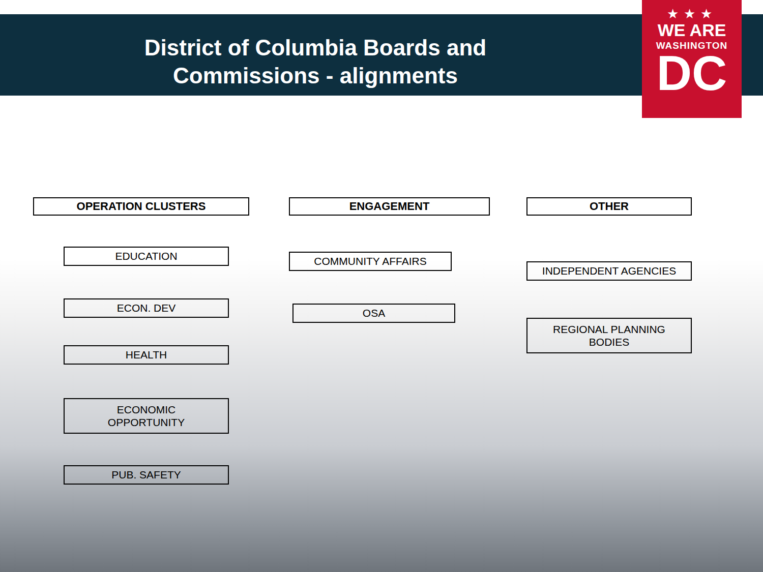District of Columbia Boards and
Commissions - alignments
★★★
WE ARE
WASHINGTON
DC
OPERATION CLUSTERS
ENGAGEMENT
OTHER
EDUCATION
ECON. DEV
HEALTH
ECONOMIC
OPPORTUNITY
PUB. SAFETY
COMMUNITY AFFAIRS
OSA
INDEPENDENT AGENCIES
REGIONAL PLANNING
BODIES